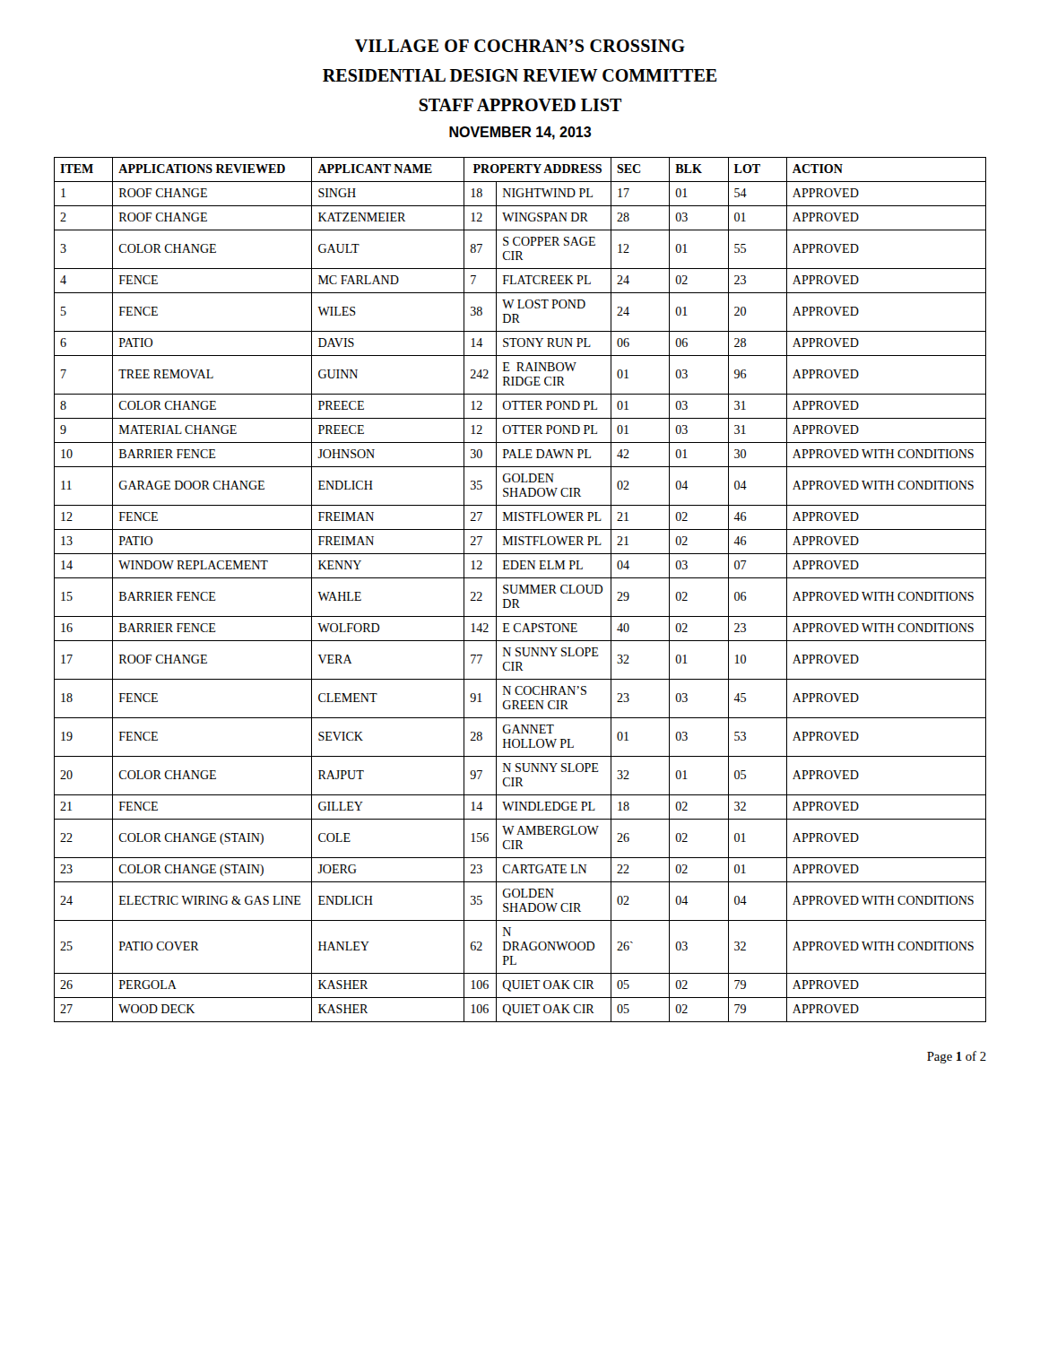VILLAGE OF COCHRAN’S CROSSING
RESIDENTIAL DESIGN REVIEW COMMITTEE
STAFF APPROVED LIST
NOVEMBER 14, 2013
| Item | Applications Reviewed | Applicant Name | Property Address | Sec | Blk | Lot | Action |
| --- | --- | --- | --- | --- | --- | --- | --- |
| 1 | ROOF CHANGE | SINGH | 18 | NIGHTWIND PL | 17 | 01 | 54 | APPROVED |
| 2 | ROOF CHANGE | KATZENMEIER | 12 | WINGSPAN DR | 28 | 03 | 01 | APPROVED |
| 3 | COLOR CHANGE | GAULT | 87 | S COPPER SAGE CIR | 12 | 01 | 55 | APPROVED |
| 4 | FENCE | MC FARLAND | 7 | FLATCREEK PL | 24 | 02 | 23 | APPROVED |
| 5 | FENCE | WILES | 38 | W LOST POND DR | 24 | 01 | 20 | APPROVED |
| 6 | PATIO | DAVIS | 14 | STONY RUN PL | 06 | 06 | 28 | APPROVED |
| 7 | TREE REMOVAL | GUINN | 242 | E RAINBOW RIDGE CIR | 01 | 03 | 96 | APPROVED |
| 8 | COLOR CHANGE | PREECE | 12 | OTTER POND PL | 01 | 03 | 31 | APPROVED |
| 9 | MATERIAL CHANGE | PREECE | 12 | OTTER POND PL | 01 | 03 | 31 | APPROVED |
| 10 | BARRIER FENCE | JOHNSON | 30 | PALE DAWN PL | 42 | 01 | 30 | APPROVED WITH CONDITIONS |
| 11 | GARAGE DOOR CHANGE | ENDLICH | 35 | GOLDEN SHADOW CIR | 02 | 04 | 04 | APPROVED WITH CONDITIONS |
| 12 | FENCE | FREIMAN | 27 | MISTFLOWER PL | 21 | 02 | 46 | APPROVED |
| 13 | PATIO | FREIMAN | 27 | MISTFLOWER PL | 21 | 02 | 46 | APPROVED |
| 14 | WINDOW REPLACEMENT | KENNY | 12 | EDEN ELM PL | 04 | 03 | 07 | APPROVED |
| 15 | BARRIER FENCE | WAHLE | 22 | SUMMER CLOUD DR | 29 | 02 | 06 | APPROVED WITH CONDITIONS |
| 16 | BARRIER FENCE | WOLFORD | 142 | E CAPSTONE | 40 | 02 | 23 | APPROVED WITH CONDITIONS |
| 17 | ROOF CHANGE | VERA | 77 | N SUNNY SLOPE CIR | 32 | 01 | 10 | APPROVED |
| 18 | FENCE | CLEMENT | 91 | N COCHRAN’S GREEN CIR | 23 | 03 | 45 | APPROVED |
| 19 | FENCE | SEVICK | 28 | GANNET HOLLOW PL | 01 | 03 | 53 | APPROVED |
| 20 | COLOR CHANGE | RAJPUT | 97 | N SUNNY SLOPE CIR | 32 | 01 | 05 | APPROVED |
| 21 | FENCE | GILLEY | 14 | WINDLEDGE PL | 18 | 02 | 32 | APPROVED |
| 22 | COLOR CHANGE (STAIN) | COLE | 156 | W AMBERGLOW CIR | 26 | 02 | 01 | APPROVED |
| 23 | COLOR CHANGE (STAIN) | JOERG | 23 | CARTGATE LN | 22 | 02 | 01 | APPROVED |
| 24 | ELECTRIC WIRING & GAS LINE | ENDLICH | 35 | GOLDEN SHADOW CIR | 02 | 04 | 04 | APPROVED WITH CONDITIONS |
| 25 | PATIO COVER | HANLEY | 62 | N DRAGONWOOD PL | 26` | 03 | 32 | APPROVED WITH CONDITIONS |
| 26 | PERGOLA | KASHER | 106 | QUIET OAK CIR | 05 | 02 | 79 | APPROVED |
| 27 | WOOD DECK | KASHER | 106 | QUIET OAK CIR | 05 | 02 | 79 | APPROVED |
Page 1 of 2